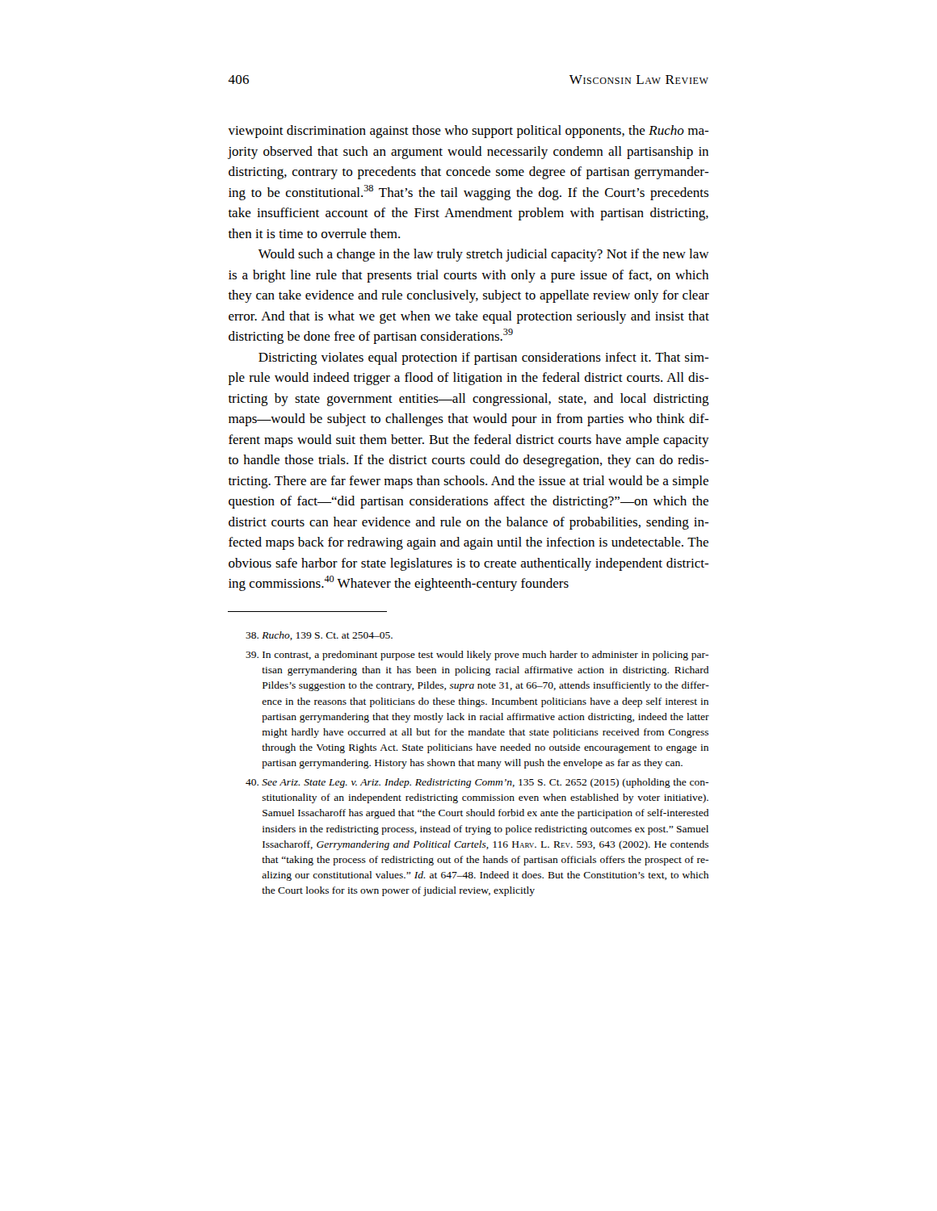406 Wisconsin Law Review
viewpoint discrimination against those who support political opponents, the Rucho majority observed that such an argument would necessarily condemn all partisanship in districting, contrary to precedents that concede some degree of partisan gerrymandering to be constitutional.38 That’s the tail wagging the dog. If the Court’s precedents take insufficient account of the First Amendment problem with partisan districting, then it is time to overrule them.
Would such a change in the law truly stretch judicial capacity? Not if the new law is a bright line rule that presents trial courts with only a pure issue of fact, on which they can take evidence and rule conclusively, subject to appellate review only for clear error. And that is what we get when we take equal protection seriously and insist that districting be done free of partisan considerations.39
Districting violates equal protection if partisan considerations infect it. That simple rule would indeed trigger a flood of litigation in the federal district courts. All districting by state government entities—all congressional, state, and local districting maps—would be subject to challenges that would pour in from parties who think different maps would suit them better. But the federal district courts have ample capacity to handle those trials. If the district courts could do desegregation, they can do redistricting. There are far fewer maps than schools. And the issue at trial would be a simple question of fact—“did partisan considerations affect the districting?”—on which the district courts can hear evidence and rule on the balance of probabilities, sending infected maps back for redrawing again and again until the infection is undetectable. The obvious safe harbor for state legislatures is to create authentically independent districting commissions.40 Whatever the eighteenth-century founders
38. Rucho, 139 S. Ct. at 2504–05.
39. In contrast, a predominant purpose test would likely prove much harder to administer in policing partisan gerrymandering than it has been in policing racial affirmative action in districting. Richard Pildes’s suggestion to the contrary, Pildes, supra note 31, at 66–70, attends insufficiently to the difference in the reasons that politicians do these things. Incumbent politicians have a deep self interest in partisan gerrymandering that they mostly lack in racial affirmative action districting, indeed the latter might hardly have occurred at all but for the mandate that state politicians received from Congress through the Voting Rights Act. State politicians have needed no outside encouragement to engage in partisan gerrymandering. History has shown that many will push the envelope as far as they can.
40. See Ariz. State Leg. v. Ariz. Indep. Redistricting Comm’n, 135 S. Ct. 2652 (2015) (upholding the constitutionality of an independent redistricting commission even when established by voter initiative). Samuel Issacharoff has argued that “the Court should forbid ex ante the participation of self-interested insiders in the redistricting process, instead of trying to police redistricting outcomes ex post.” Samuel Issacharoff, Gerrymandering and Political Cartels, 116 Harv. L. Rev. 593, 643 (2002). He contends that “taking the process of redistricting out of the hands of partisan officials offers the prospect of realizing our constitutional values.” Id. at 647–48. Indeed it does. But the Constitution’s text, to which the Court looks for its own power of judicial review, explicitly